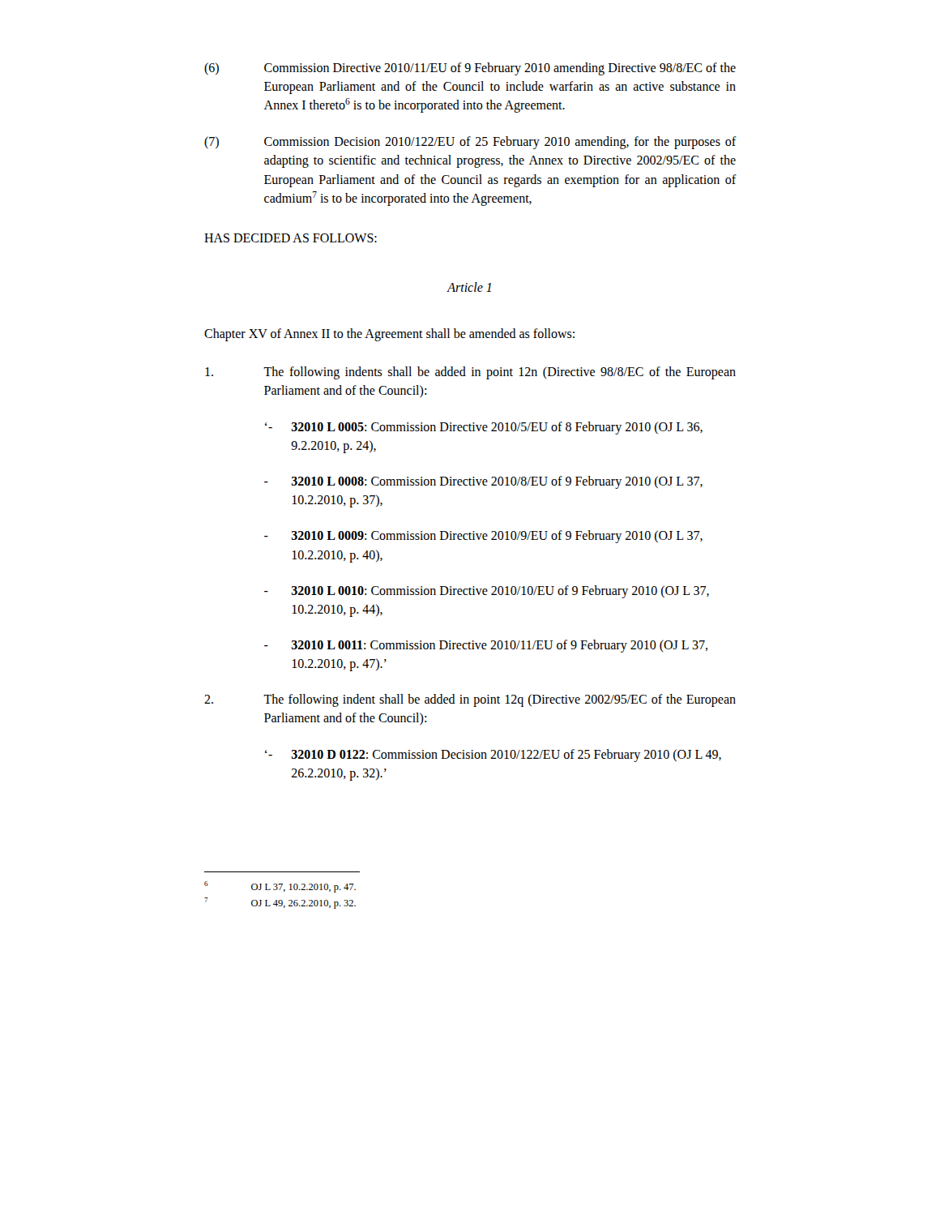(6)
Commission Directive 2010/11/EU of 9 February 2010 amending Directive 98/8/EC of the European Parliament and of the Council to include warfarin as an active substance in Annex I thereto6 is to be incorporated into the Agreement.
(7)
Commission Decision 2010/122/EU of 25 February 2010 amending, for the purposes of adapting to scientific and technical progress, the Annex to Directive 2002/95/EC of the European Parliament and of the Council as regards an exemption for an application of cadmium7 is to be incorporated into the Agreement,
HAS DECIDED AS FOLLOWS:
Article 1
Chapter XV of Annex II to the Agreement shall be amended as follows:
1.
The following indents shall be added in point 12n (Directive 98/8/EC of the European Parliament and of the Council):
‘-
32010 L 0005: Commission Directive 2010/5/EU of 8 February 2010 (OJ L 36, 9.2.2010, p. 24),
-
32010 L 0008: Commission Directive 2010/8/EU of 9 February 2010 (OJ L 37, 10.2.2010, p. 37),
-
32010 L 0009: Commission Directive 2010/9/EU of 9 February 2010 (OJ L 37, 10.2.2010, p. 40),
-
32010 L 0010: Commission Directive 2010/10/EU of 9 February 2010 (OJ L 37, 10.2.2010, p. 44),
-
32010 L 0011: Commission Directive 2010/11/EU of 9 February 2010 (OJ L 37, 10.2.2010, p. 47).’
2.
The following indent shall be added in point 12q (Directive 2002/95/EC of the European Parliament and of the Council):
‘-
32010 D 0122: Commission Decision 2010/122/EU of 25 February 2010 (OJ L 49, 26.2.2010, p. 32).’
6
OJ L 37, 10.2.2010, p. 47.
7
OJ L 49, 26.2.2010, p. 32.